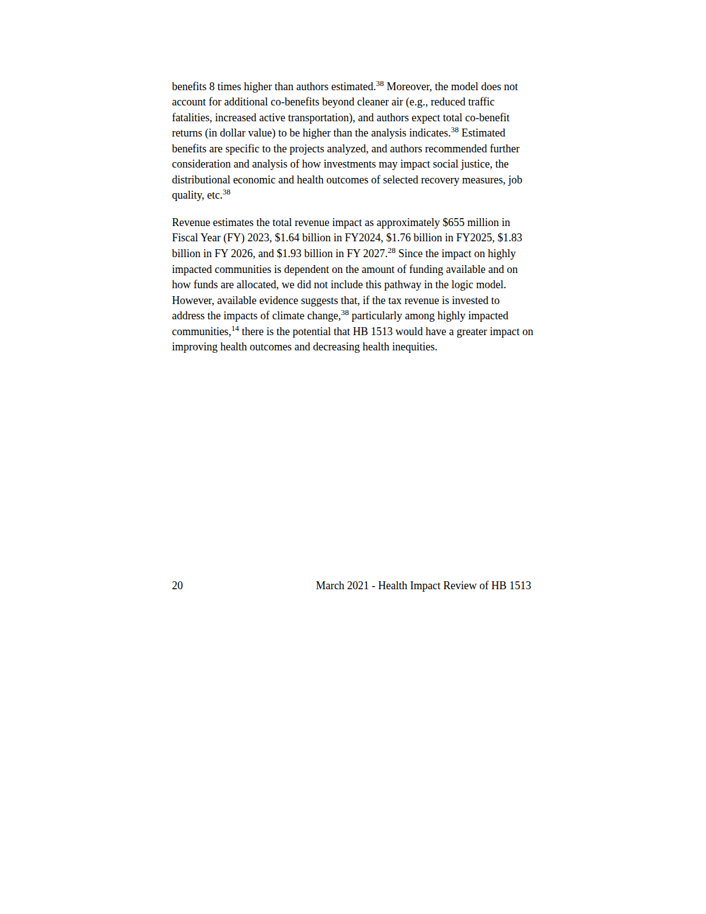benefits 8 times higher than authors estimated.38 Moreover, the model does not account for additional co-benefits beyond cleaner air (e.g., reduced traffic fatalities, increased active transportation), and authors expect total co-benefit returns (in dollar value) to be higher than the analysis indicates.38 Estimated benefits are specific to the projects analyzed, and authors recommended further consideration and analysis of how investments may impact social justice, the distributional economic and health outcomes of selected recovery measures, job quality, etc.38
Revenue estimates the total revenue impact as approximately $655 million in Fiscal Year (FY) 2023, $1.64 billion in FY2024, $1.76 billion in FY2025, $1.83 billion in FY 2026, and $1.93 billion in FY 2027.28 Since the impact on highly impacted communities is dependent on the amount of funding available and on how funds are allocated, we did not include this pathway in the logic model. However, available evidence suggests that, if the tax revenue is invested to address the impacts of climate change,38 particularly among highly impacted communities,14 there is the potential that HB 1513 would have a greater impact on improving health outcomes and decreasing health inequities.
20 March 2021 - Health Impact Review of HB 1513